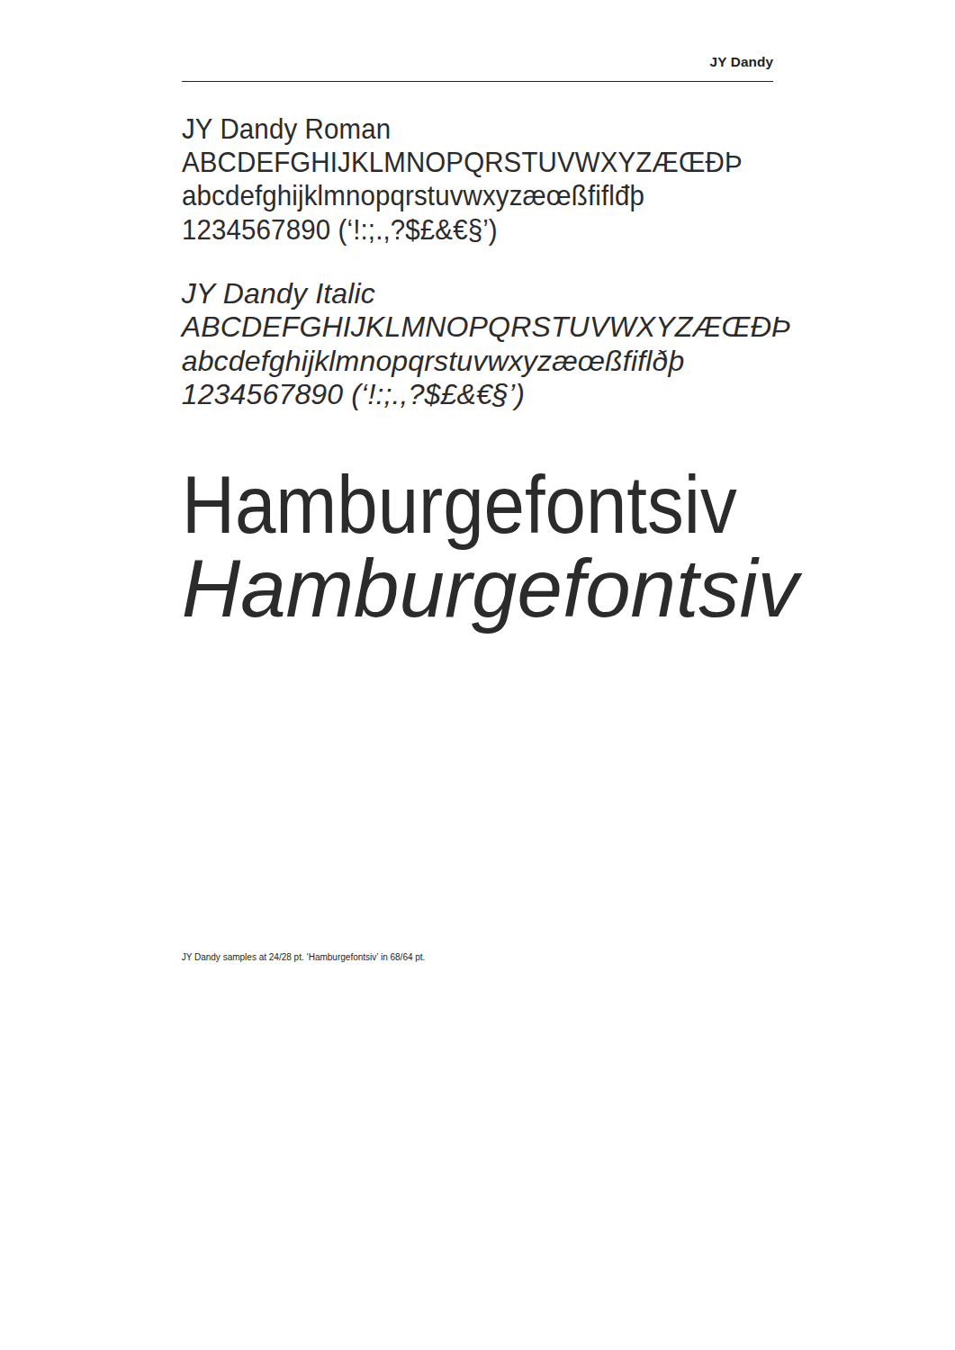JY Dandy
JY Dandy Roman
ABCDEFGHIJKLMNOPQRSTUVWXYZÆŒÐÞ
abcdefghijklmnopqrstuvwxyzæœßfiflđþ
1234567890 (‘!:;.,?$£&€§’)
JY Dandy Italic
ABCDEFGHIJKLMNOPQRSTUVWXYZÆŒÐÞ
abcdefghijklmnopqrstuvwxyzæœßfiflðþ
1234567890 (‘!:;.,?$£&€§’)
Hamburgefontsiv
Hamburgefontsiv
JY Dandy samples at 24/28 pt. ‘Hamburgefontsiv’ in 68/64 pt.